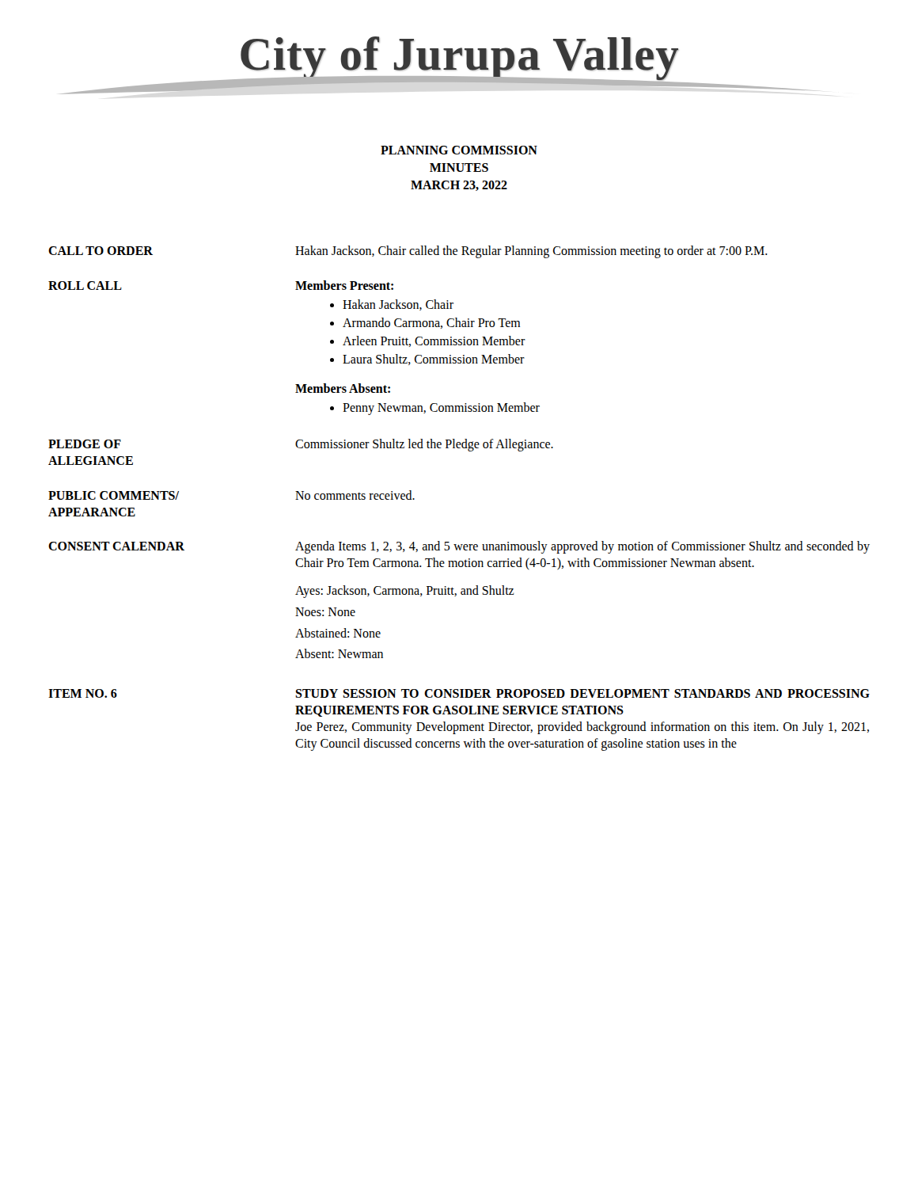City of Jurupa Valley
PLANNING COMMISSION
MINUTES
MARCH 23, 2022
| CALL TO ORDER | Hakan Jackson, Chair called the Regular Planning Commission meeting to order at 7:00 P.M. |
| ROLL CALL | Members Present: Hakan Jackson, Chair Armando Carmona, Chair Pro Tem Arleen Pruitt, Commission Member Laura Shultz, Commission Member Members Absent: Penny Newman, Commission Member |
| PLEDGE OF ALLEGIANCE | Commissioner Shultz led the Pledge of Allegiance. |
| PUBLIC COMMENTS/ APPEARANCE | No comments received. |
| CONSENT CALENDAR | Agenda Items 1, 2, 3, 4, and 5 were unanimously approved by motion of Commissioner Shultz and seconded by Chair Pro Tem Carmona. The motion carried (4-0-1), with Commissioner Newman absent. Ayes: Jackson, Carmona, Pruitt, and Shultz Noes: None Abstained: None Absent: Newman |
| ITEM NO. 6 | STUDY SESSION TO CONSIDER PROPOSED DEVELOPMENT STANDARDS AND PROCESSING REQUIREMENTS FOR GASOLINE SERVICE STATIONS Joe Perez, Community Development Director, provided background information on this item. On July 1, 2021, City Council discussed concerns with the over-saturation of gasoline station uses in the |